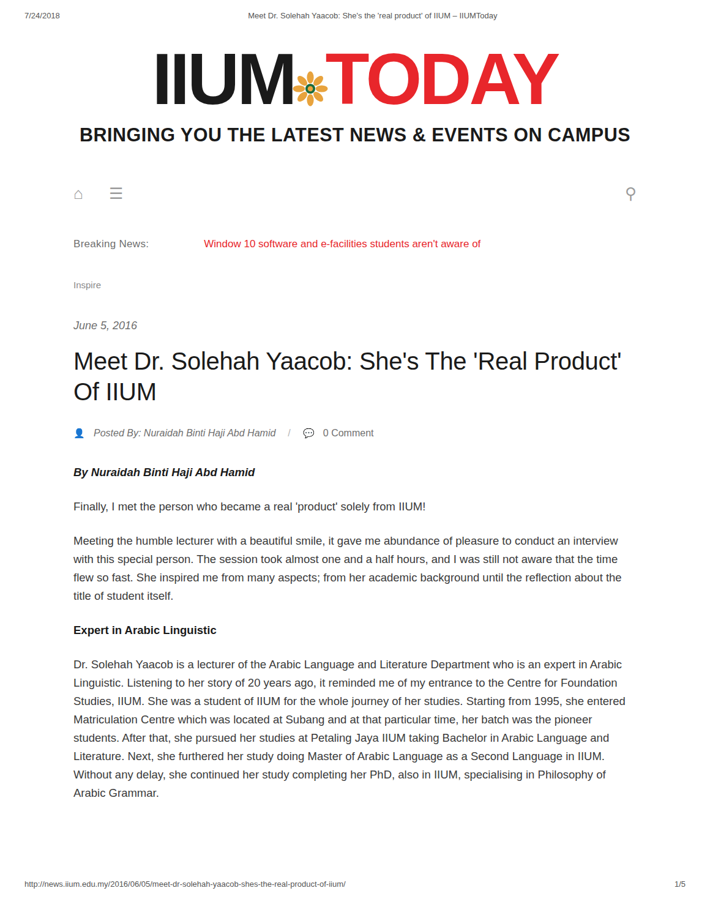7/24/2018 Meet Dr. Solehah Yaacob: She's the 'real product' of IIUM – IIUMToday
IIUM TODAY
BRINGING YOU THE LATEST NEWS & EVENTS ON CAMPUS
⌂ ☰ ⚲
Breaking News: Window 10 software and e-facilities students aren't aware of
Inspire
June 5, 2016
Meet Dr. Solehah Yaacob: She's The 'Real Product' Of IIUM
👤 Posted By: Nuraidah Binti Haji Abd Hamid / 💬 0 Comment
By Nuraidah Binti Haji Abd Hamid
Finally, I met the person who became a real 'product' solely from IIUM!
Meeting the humble lecturer with a beautiful smile, it gave me abundance of pleasure to conduct an interview with this special person. The session took almost one and a half hours, and I was still not aware that the time flew so fast. She inspired me from many aspects; from her academic background until the reflection about the title of student itself.
Expert in Arabic Linguistic
Dr. Solehah Yaacob is a lecturer of the Arabic Language and Literature Department who is an expert in Arabic Linguistic. Listening to her story of 20 years ago, it reminded me of my entrance to the Centre for Foundation Studies, IIUM. She was a student of IIUM for the whole journey of her studies. Starting from 1995, she entered Matriculation Centre which was located at Subang and at that particular time, her batch was the pioneer students. After that, she pursued her studies at Petaling Jaya IIUM taking Bachelor in Arabic Language and Literature. Next, she furthered her study doing Master of Arabic Language as a Second Language in IIUM. Without any delay, she continued her study completing her PhD, also in IIUM, specialising in Philosophy of Arabic Grammar.
http://news.iium.edu.my/2016/06/05/meet-dr-solehah-yaacob-shes-the-real-product-of-iium/ 1/5